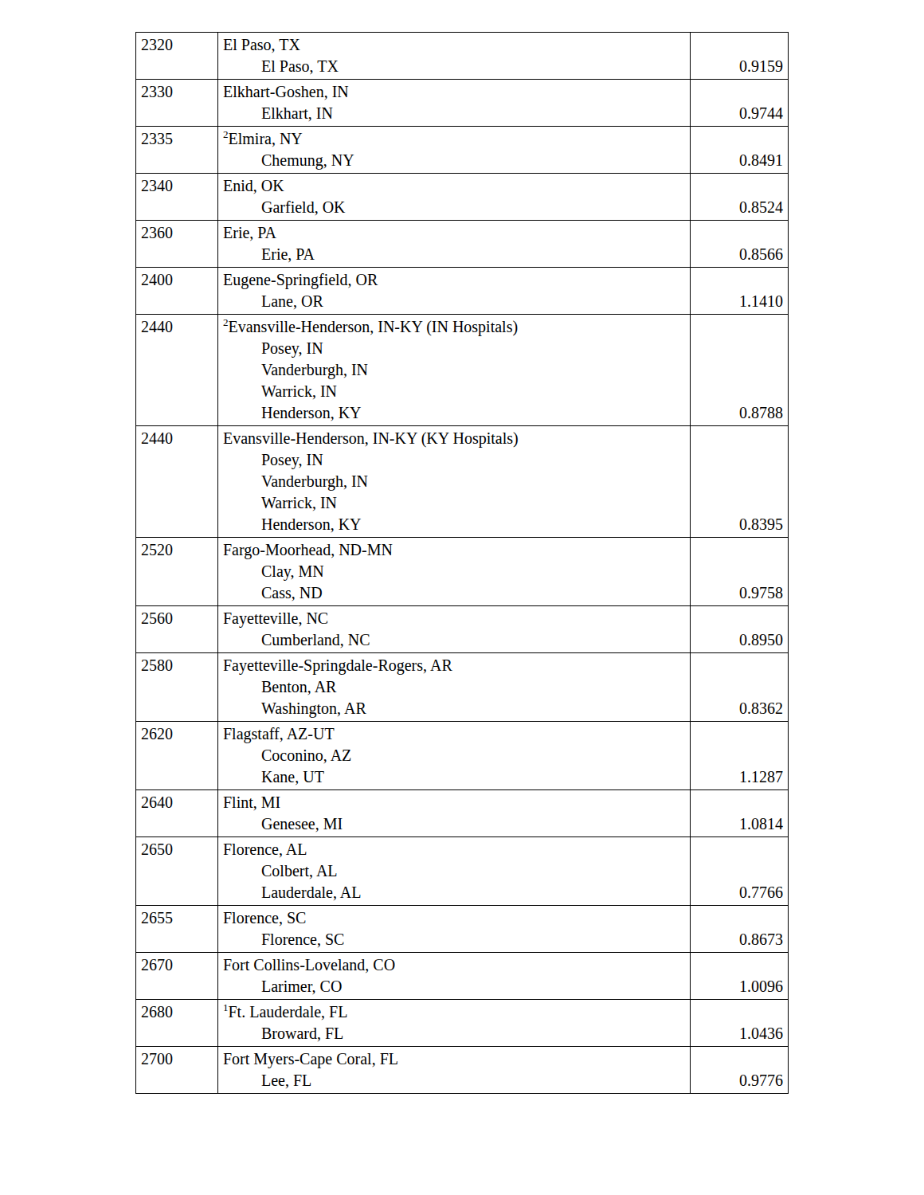| 2320 | El Paso, TX El Paso, TX | 0.9159 |
| 2330 | Elkhart-Goshen, IN Elkhart, IN | 0.9744 |
| 2335 | 2 Elmira, NY Chemung, NY | 0.8491 |
| 2340 | Enid, OK Garfield, OK | 0.8524 |
| 2360 | Erie, PA Erie, PA | 0.8566 |
| 2400 | Eugene-Springfield, OR Lane, OR | 1.1410 |
| 2440 | 2 Evansville-Henderson, IN-KY (IN Hospitals) Posey, IN Vanderburgh, IN Warrick, IN Henderson, KY | 0.8788 |
| 2440 | Evansville-Henderson, IN-KY (KY Hospitals) Posey, IN Vanderburgh, IN Warrick, IN Henderson, KY | 0.8395 |
| 2520 | Fargo-Moorhead, ND-MN Clay, MN Cass, ND | 0.9758 |
| 2560 | Fayetteville, NC Cumberland, NC | 0.8950 |
| 2580 | Fayetteville-Springdale-Rogers, AR Benton, AR Washington, AR | 0.8362 |
| 2620 | Flagstaff, AZ-UT Coconino, AZ Kane, UT | 1.1287 |
| 2640 | Flint, MI Genesee, MI | 1.0814 |
| 2650 | Florence, AL Colbert, AL Lauderdale, AL | 0.7766 |
| 2655 | Florence, SC Florence, SC | 0.8673 |
| 2670 | Fort Collins-Loveland, CO Larimer, CO | 1.0096 |
| 2680 | 1 Ft. Lauderdale, FL Broward, FL | 1.0436 |
| 2700 | Fort Myers-Cape Coral, FL Lee, FL | 0.9776 |